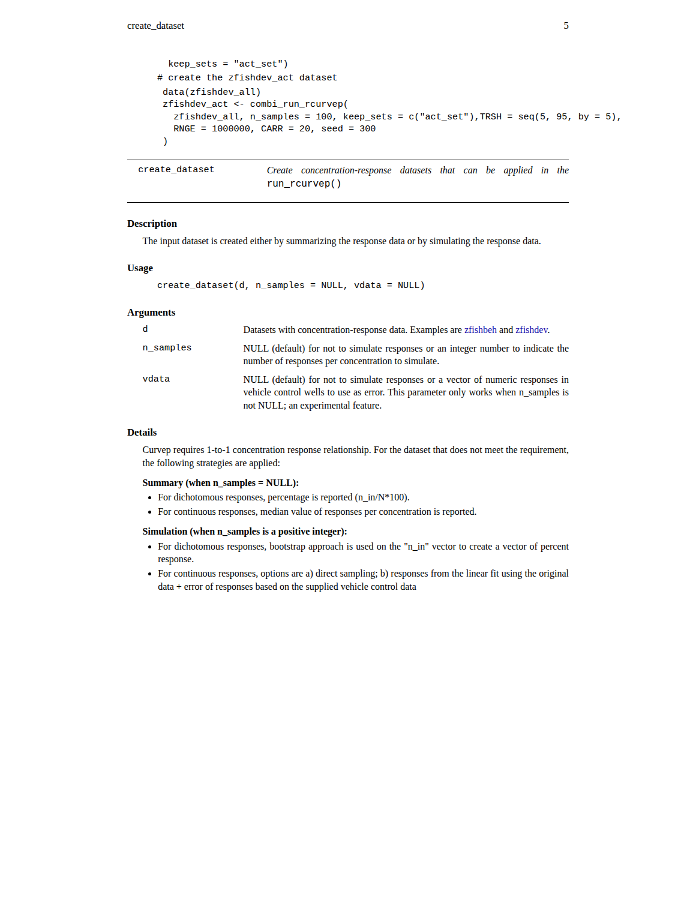create_dataset 5
  keep_sets = "act_set")
# create the zfishdev_act dataset
 data(zfishdev_all)
 zfishdev_act <- combi_run_rcurvep(
   zfishdev_all, n_samples = 100, keep_sets = c("act_set"),TRSH = seq(5, 95, by = 5),
   RNGE = 1000000, CARR = 20, seed = 300
 )
create_dataset
Create concentration-response datasets that can be applied in the run_rcurvep()
Description
The input dataset is created either by summarizing the response data or by simulating the response data.
Usage
create_dataset(d, n_samples = NULL, vdata = NULL)
Arguments
d
Datasets with concentration-response data. Examples are zfishbeh and zfishdev.
n_samples
NULL (default) for not to simulate responses or an integer number to indicate the number of responses per concentration to simulate.
vdata
NULL (default) for not to simulate responses or a vector of numeric responses in vehicle control wells to use as error. This parameter only works when n_samples is not NULL; an experimental feature.
Details
Curvep requires 1-to-1 concentration response relationship. For the dataset that does not meet the requirement, the following strategies are applied:
Summary (when n_samples = NULL):
For dichotomous responses, percentage is reported (n_in/N*100).
For continuous responses, median value of responses per concentration is reported.
Simulation (when n_samples is a positive integer):
For dichotomous responses, bootstrap approach is used on the "n_in" vector to create a vector of percent response.
For continuous responses, options are a) direct sampling; b) responses from the linear fit using the original data + error of responses based on the supplied vehicle control data